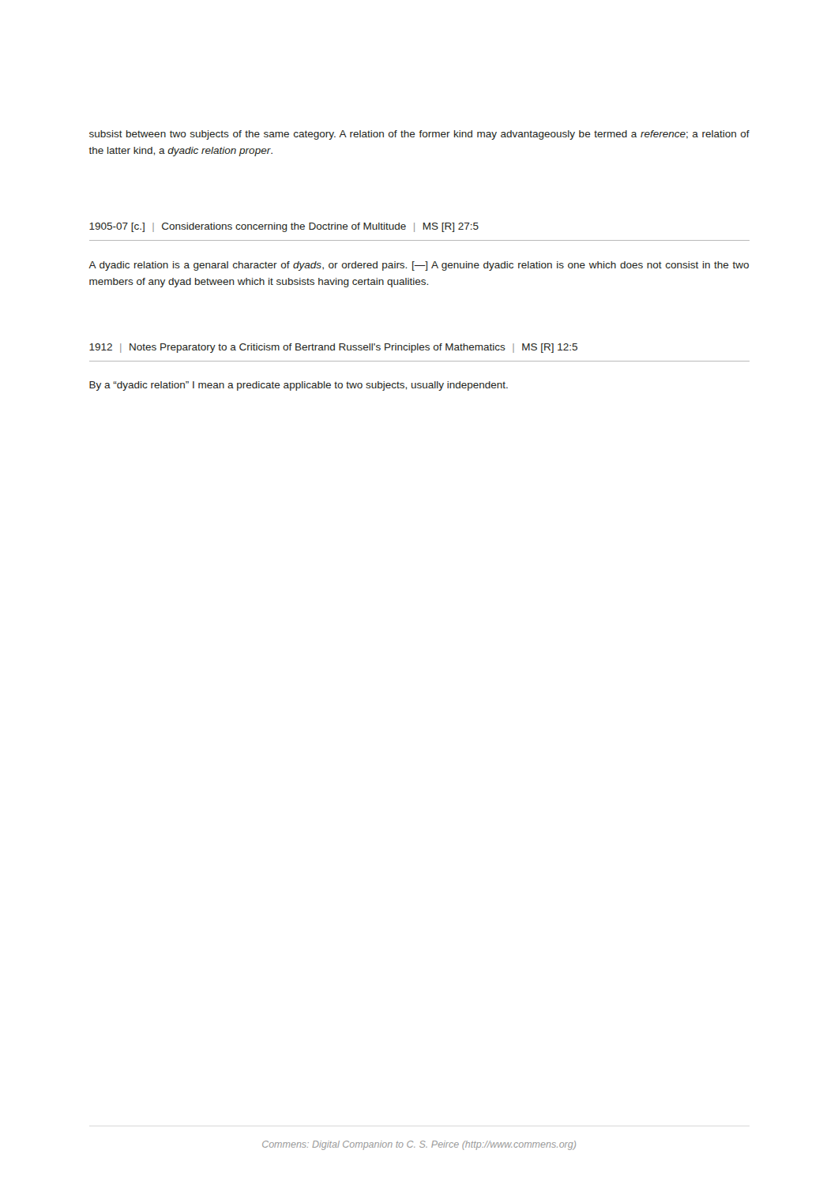subsist between two subjects of the same category. A relation of the former kind may advantageously be termed a reference; a relation of the latter kind, a dyadic relation proper.
1905-07 [c.] | Considerations concerning the Doctrine of Multitude | MS [R] 27:5
A dyadic relation is a genaral character of dyads, or ordered pairs. [—] A genuine dyadic relation is one which does not consist in the two members of any dyad between which it subsists having certain qualities.
1912 | Notes Preparatory to a Criticism of Bertrand Russell's Principles of Mathematics | MS [R] 12:5
By a “dyadic relation” I mean a predicate applicable to two subjects, usually independent.
Commens: Digital Companion to C. S. Peirce (http://www.commens.org)